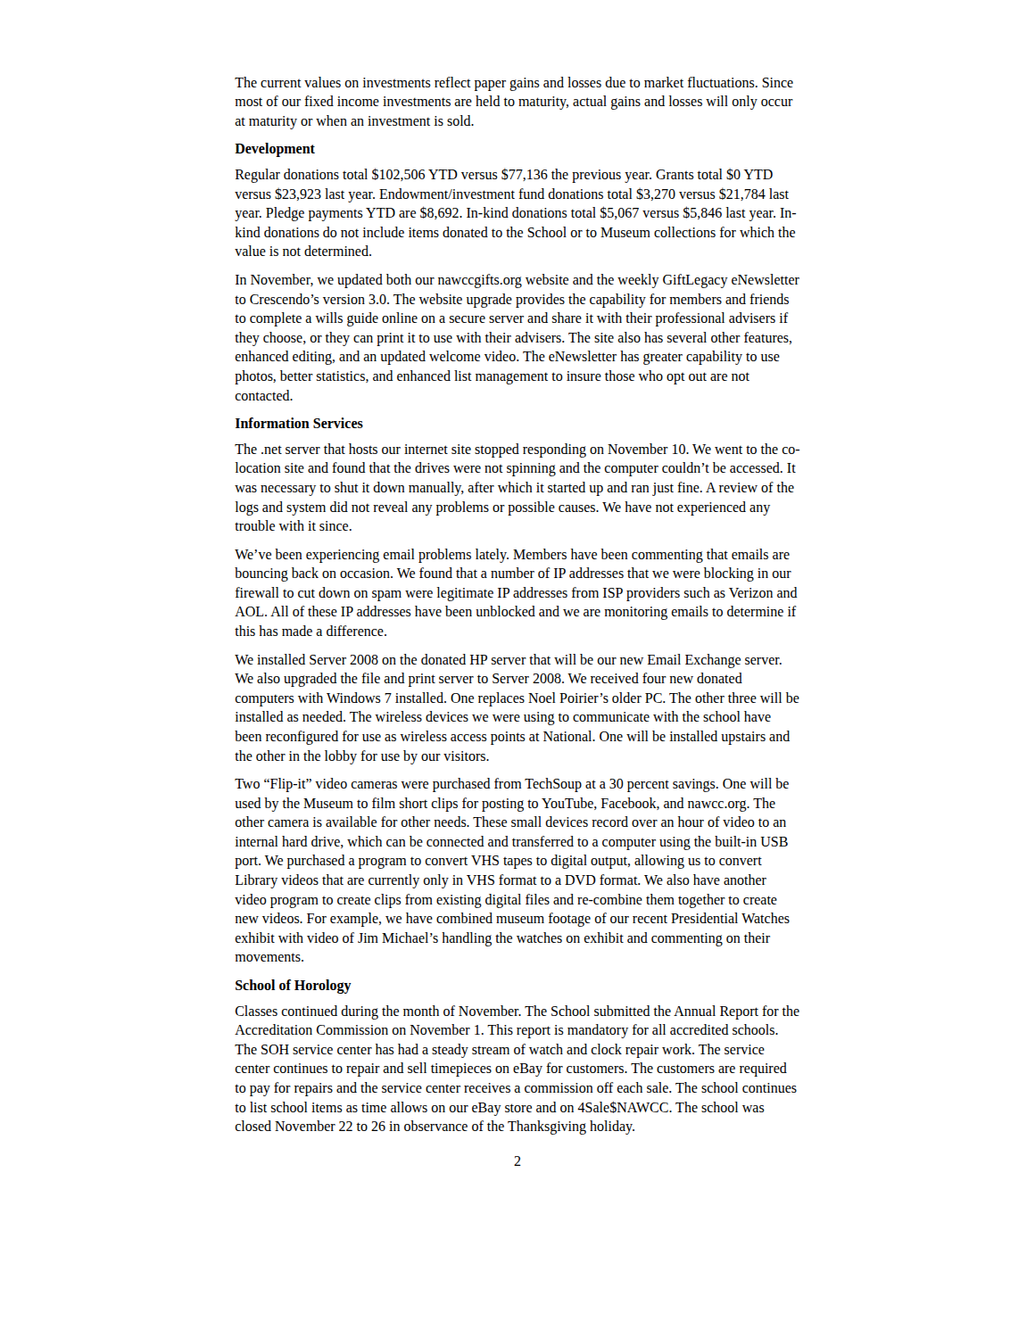The current values on investments reflect paper gains and losses due to market fluctuations. Since most of our fixed income investments are held to maturity, actual gains and losses will only occur at maturity or when an investment is sold.
Development
Regular donations total $102,506 YTD versus $77,136 the previous year. Grants total $0 YTD versus $23,923 last year. Endowment/investment fund donations total $3,270 versus $21,784 last year. Pledge payments YTD are $8,692. In-kind donations total $5,067 versus $5,846 last year. In-kind donations do not include items donated to the School or to Museum collections for which the value is not determined.
In November, we updated both our nawccgifts.org website and the weekly GiftLegacy eNewsletter to Crescendo’s version 3.0. The website upgrade provides the capability for members and friends to complete a wills guide online on a secure server and share it with their professional advisers if they choose, or they can print it to use with their advisers. The site also has several other features, enhanced editing, and an updated welcome video. The eNewsletter has greater capability to use photos, better statistics, and enhanced list management to insure those who opt out are not contacted.
Information Services
The .net server that hosts our internet site stopped responding on November 10. We went to the co-location site and found that the drives were not spinning and the computer couldn’t be accessed. It was necessary to shut it down manually, after which it started up and ran just fine. A review of the logs and system did not reveal any problems or possible causes. We have not experienced any trouble with it since.
We’ve been experiencing email problems lately. Members have been commenting that emails are bouncing back on occasion. We found that a number of IP addresses that we were blocking in our firewall to cut down on spam were legitimate IP addresses from ISP providers such as Verizon and AOL. All of these IP addresses have been unblocked and we are monitoring emails to determine if this has made a difference.
We installed Server 2008 on the donated HP server that will be our new Email Exchange server. We also upgraded the file and print server to Server 2008. We received four new donated computers with Windows 7 installed. One replaces Noel Poirier’s older PC. The other three will be installed as needed. The wireless devices we were using to communicate with the school have been reconfigured for use as wireless access points at National. One will be installed upstairs and the other in the lobby for use by our visitors.
Two “Flip-it” video cameras were purchased from TechSoup at a 30 percent savings. One will be used by the Museum to film short clips for posting to YouTube, Facebook, and nawcc.org. The other camera is available for other needs. These small devices record over an hour of video to an internal hard drive, which can be connected and transferred to a computer using the built-in USB port. We purchased a program to convert VHS tapes to digital output, allowing us to convert Library videos that are currently only in VHS format to a DVD format. We also have another video program to create clips from existing digital files and re-combine them together to create new videos. For example, we have combined museum footage of our recent Presidential Watches exhibit with video of Jim Michael’s handling the watches on exhibit and commenting on their movements.
School of Horology
Classes continued during the month of November. The School submitted the Annual Report for the Accreditation Commission on November 1. This report is mandatory for all accredited schools. The SOH service center has had a steady stream of watch and clock repair work. The service center continues to repair and sell timepieces on eBay for customers. The customers are required to pay for repairs and the service center receives a commission off each sale. The school continues to list school items as time allows on our eBay store and on 4Sale$NAWCC. The school was closed November 22 to 26 in observance of the Thanksgiving holiday.
2